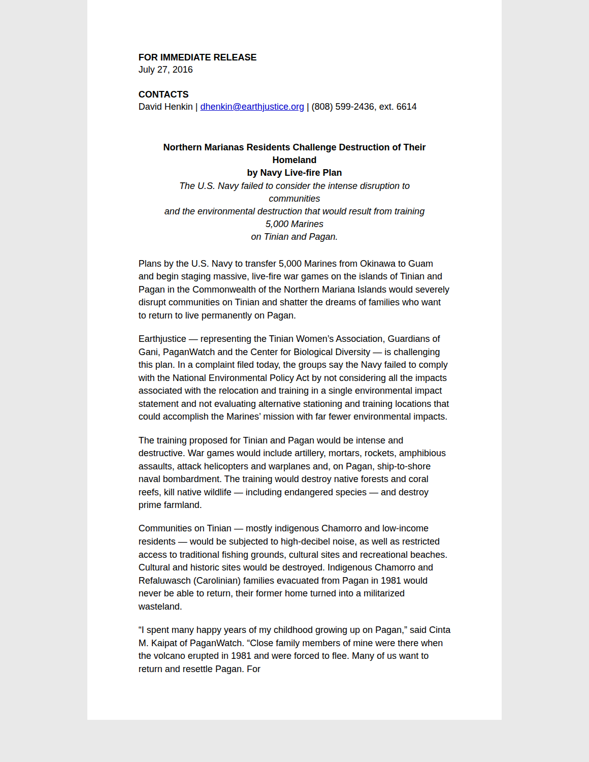FOR IMMEDIATE RELEASE
July 27, 2016
CONTACTS
David Henkin | dhenkin@earthjustice.org | (808) 599-2436, ext. 6614
Northern Marianas Residents Challenge Destruction of Their Homeland
by Navy Live-fire Plan
The U.S. Navy failed to consider the intense disruption to communities
and the environmental destruction that would result from training 5,000 Marines
on Tinian and Pagan.
Plans by the U.S. Navy to transfer 5,000 Marines from Okinawa to Guam and begin staging massive, live-fire war games on the islands of Tinian and Pagan in the Commonwealth of the Northern Mariana Islands would severely disrupt communities on Tinian and shatter the dreams of families who want to return to live permanently on Pagan.
Earthjustice — representing the Tinian Women’s Association, Guardians of Gani, PaganWatch and the Center for Biological Diversity — is challenging this plan. In a complaint filed today, the groups say the Navy failed to comply with the National Environmental Policy Act by not considering all the impacts associated with the relocation and training in a single environmental impact statement and not evaluating alternative stationing and training locations that could accomplish the Marines’ mission with far fewer environmental impacts.
The training proposed for Tinian and Pagan would be intense and destructive. War games would include artillery, mortars, rockets, amphibious assaults, attack helicopters and warplanes and, on Pagan, ship-to-shore naval bombardment. The training would destroy native forests and coral reefs, kill native wildlife — including endangered species — and destroy prime farmland.
Communities on Tinian — mostly indigenous Chamorro and low-income residents — would be subjected to high-decibel noise, as well as restricted access to traditional fishing grounds, cultural sites and recreational beaches. Cultural and historic sites would be destroyed. Indigenous Chamorro and Refaluwasch (Carolinian) families evacuated from Pagan in 1981 would never be able to return, their former home turned into a militarized wasteland.
“I spent many happy years of my childhood growing up on Pagan,” said Cinta M. Kaipat of PaganWatch. “Close family members of mine were there when the volcano erupted in 1981 and were forced to flee. Many of us want to return and resettle Pagan. For